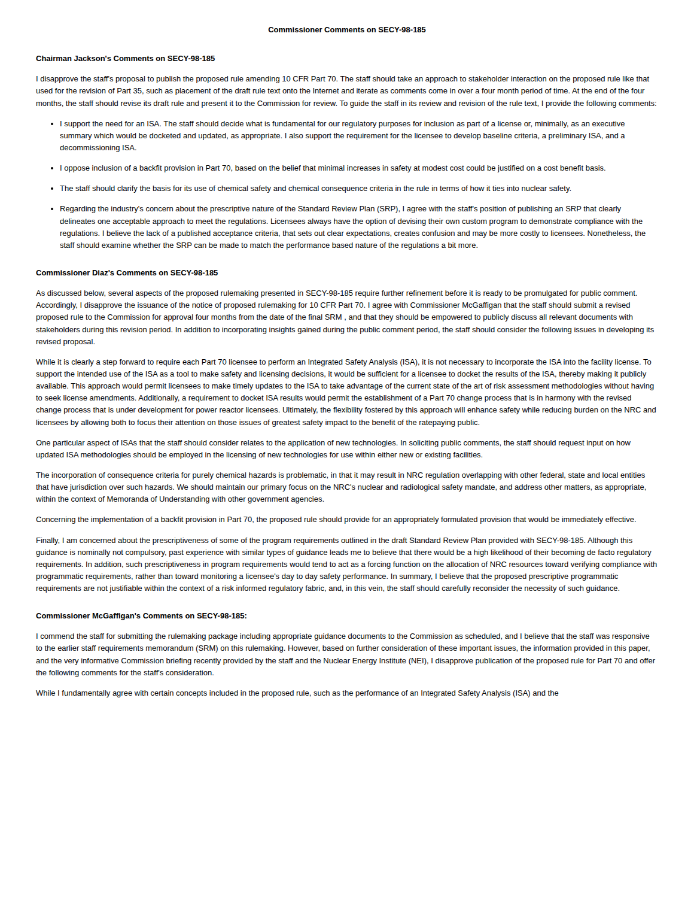Commissioner Comments on SECY-98-185
Chairman Jackson's Comments on SECY-98-185
I disapprove the staff's proposal to publish the proposed rule amending 10 CFR Part 70. The staff should take an approach to stakeholder interaction on the proposed rule like that used for the revision of Part 35, such as placement of the draft rule text onto the Internet and iterate as comments come in over a four month period of time. At the end of the four months, the staff should revise its draft rule and present it to the Commission for review. To guide the staff in its review and revision of the rule text, I provide the following comments:
I support the need for an ISA. The staff should decide what is fundamental for our regulatory purposes for inclusion as part of a license or, minimally, as an executive summary which would be docketed and updated, as appropriate. I also support the requirement for the licensee to develop baseline criteria, a preliminary ISA, and a decommissioning ISA.
I oppose inclusion of a backfit provision in Part 70, based on the belief that minimal increases in safety at modest cost could be justified on a cost benefit basis.
The staff should clarify the basis for its use of chemical safety and chemical consequence criteria in the rule in terms of how it ties into nuclear safety.
Regarding the industry's concern about the prescriptive nature of the Standard Review Plan (SRP), I agree with the staff's position of publishing an SRP that clearly delineates one acceptable approach to meet the regulations. Licensees always have the option of devising their own custom program to demonstrate compliance with the regulations. I believe the lack of a published acceptance criteria, that sets out clear expectations, creates confusion and may be more costly to licensees. Nonetheless, the staff should examine whether the SRP can be made to match the performance based nature of the regulations a bit more.
Commissioner Diaz's Comments on SECY-98-185
As discussed below, several aspects of the proposed rulemaking presented in SECY-98-185 require further refinement before it is ready to be promulgated for public comment. Accordingly, I disapprove the issuance of the notice of proposed rulemaking for 10 CFR Part 70. I agree with Commissioner McGaffigan that the staff should submit a revised proposed rule to the Commission for approval four months from the date of the final SRM , and that they should be empowered to publicly discuss all relevant documents with stakeholders during this revision period. In addition to incorporating insights gained during the public comment period, the staff should consider the following issues in developing its revised proposal.
While it is clearly a step forward to require each Part 70 licensee to perform an Integrated Safety Analysis (ISA), it is not necessary to incorporate the ISA into the facility license. To support the intended use of the ISA as a tool to make safety and licensing decisions, it would be sufficient for a licensee to docket the results of the ISA, thereby making it publicly available. This approach would permit licensees to make timely updates to the ISA to take advantage of the current state of the art of risk assessment methodologies without having to seek license amendments. Additionally, a requirement to docket ISA results would permit the establishment of a Part 70 change process that is in harmony with the revised change process that is under development for power reactor licensees. Ultimately, the flexibility fostered by this approach will enhance safety while reducing burden on the NRC and licensees by allowing both to focus their attention on those issues of greatest safety impact to the benefit of the ratepaying public.
One particular aspect of ISAs that the staff should consider relates to the application of new technologies. In soliciting public comments, the staff should request input on how updated ISA methodologies should be employed in the licensing of new technologies for use within either new or existing facilities.
The incorporation of consequence criteria for purely chemical hazards is problematic, in that it may result in NRC regulation overlapping with other federal, state and local entities that have jurisdiction over such hazards. We should maintain our primary focus on the NRC's nuclear and radiological safety mandate, and address other matters, as appropriate, within the context of Memoranda of Understanding with other government agencies.
Concerning the implementation of a backfit provision in Part 70, the proposed rule should provide for an appropriately formulated provision that would be immediately effective.
Finally, I am concerned about the prescriptiveness of some of the program requirements outlined in the draft Standard Review Plan provided with SECY-98-185. Although this guidance is nominally not compulsory, past experience with similar types of guidance leads me to believe that there would be a high likelihood of their becoming de facto regulatory requirements. In addition, such prescriptiveness in program requirements would tend to act as a forcing function on the allocation of NRC resources toward verifying compliance with programmatic requirements, rather than toward monitoring a licensee's day to day safety performance. In summary, I believe that the proposed prescriptive programmatic requirements are not justifiable within the context of a risk informed regulatory fabric, and, in this vein, the staff should carefully reconsider the necessity of such guidance.
Commissioner McGaffigan's Comments on SECY-98-185:
I commend the staff for submitting the rulemaking package including appropriate guidance documents to the Commission as scheduled, and I believe that the staff was responsive to the earlier staff requirements memorandum (SRM) on this rulemaking. However, based on further consideration of these important issues, the information provided in this paper, and the very informative Commission briefing recently provided by the staff and the Nuclear Energy Institute (NEI), I disapprove publication of the proposed rule for Part 70 and offer the following comments for the staff's consideration.
While I fundamentally agree with certain concepts included in the proposed rule, such as the performance of an Integrated Safety Analysis (ISA) and the